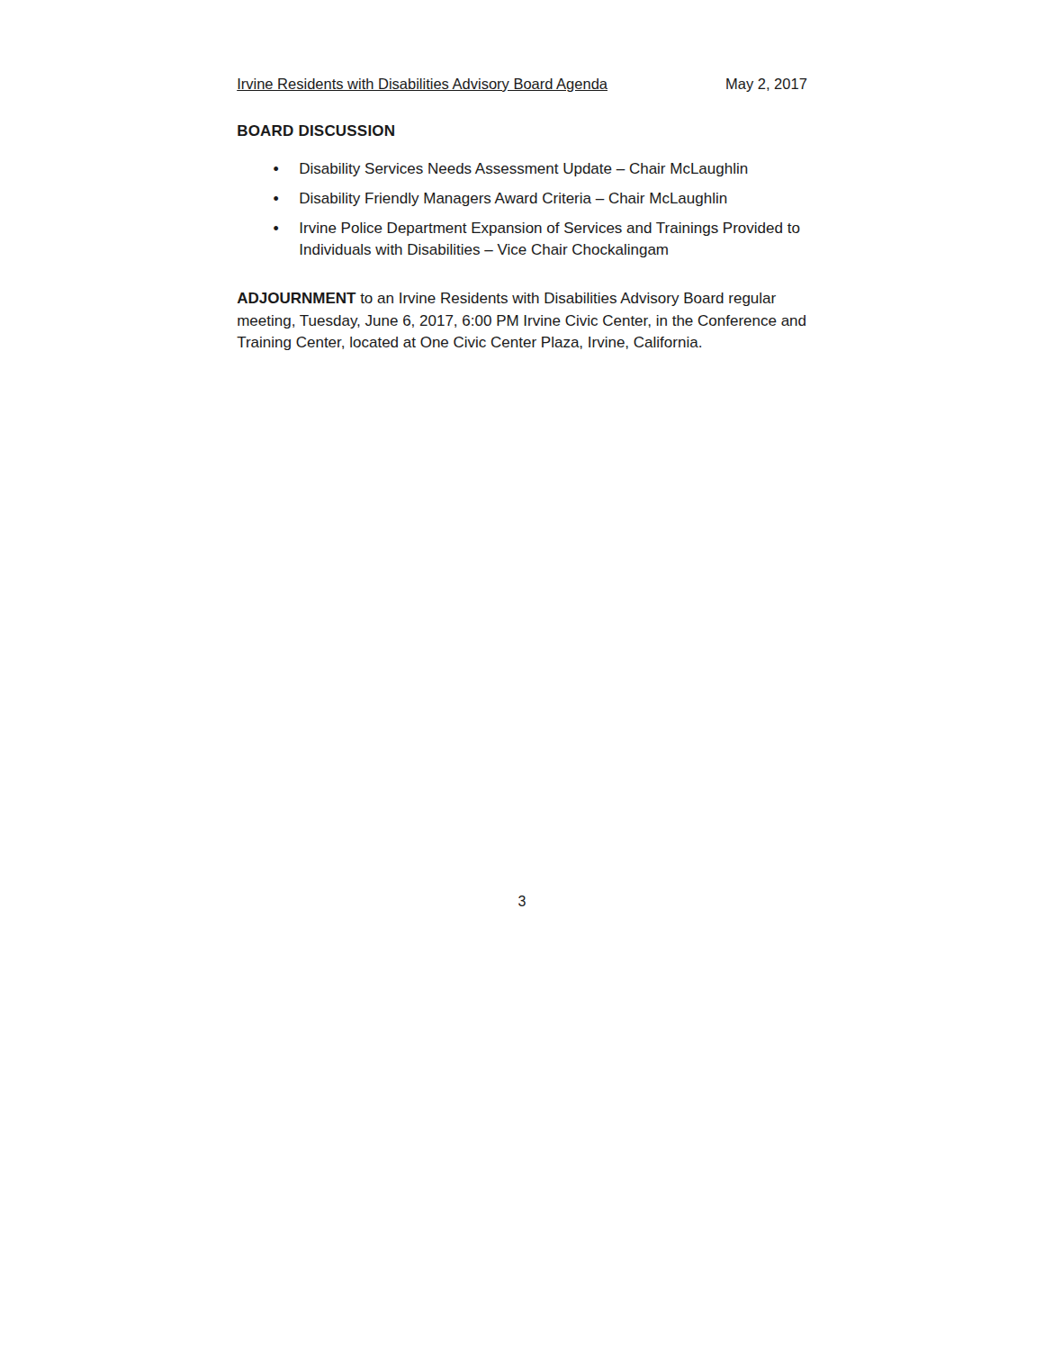Irvine Residents with Disabilities Advisory Board Agenda May 2, 2017
BOARD DISCUSSION
Disability Services Needs Assessment Update – Chair McLaughlin
Disability Friendly Managers Award Criteria – Chair McLaughlin
Irvine Police Department Expansion of Services and Trainings Provided to Individuals with Disabilities – Vice Chair Chockalingam
ADJOURNMENT to an Irvine Residents with Disabilities Advisory Board regular meeting, Tuesday, June 6, 2017, 6:00 PM Irvine Civic Center, in the Conference and Training Center, located at One Civic Center Plaza, Irvine, California.
3